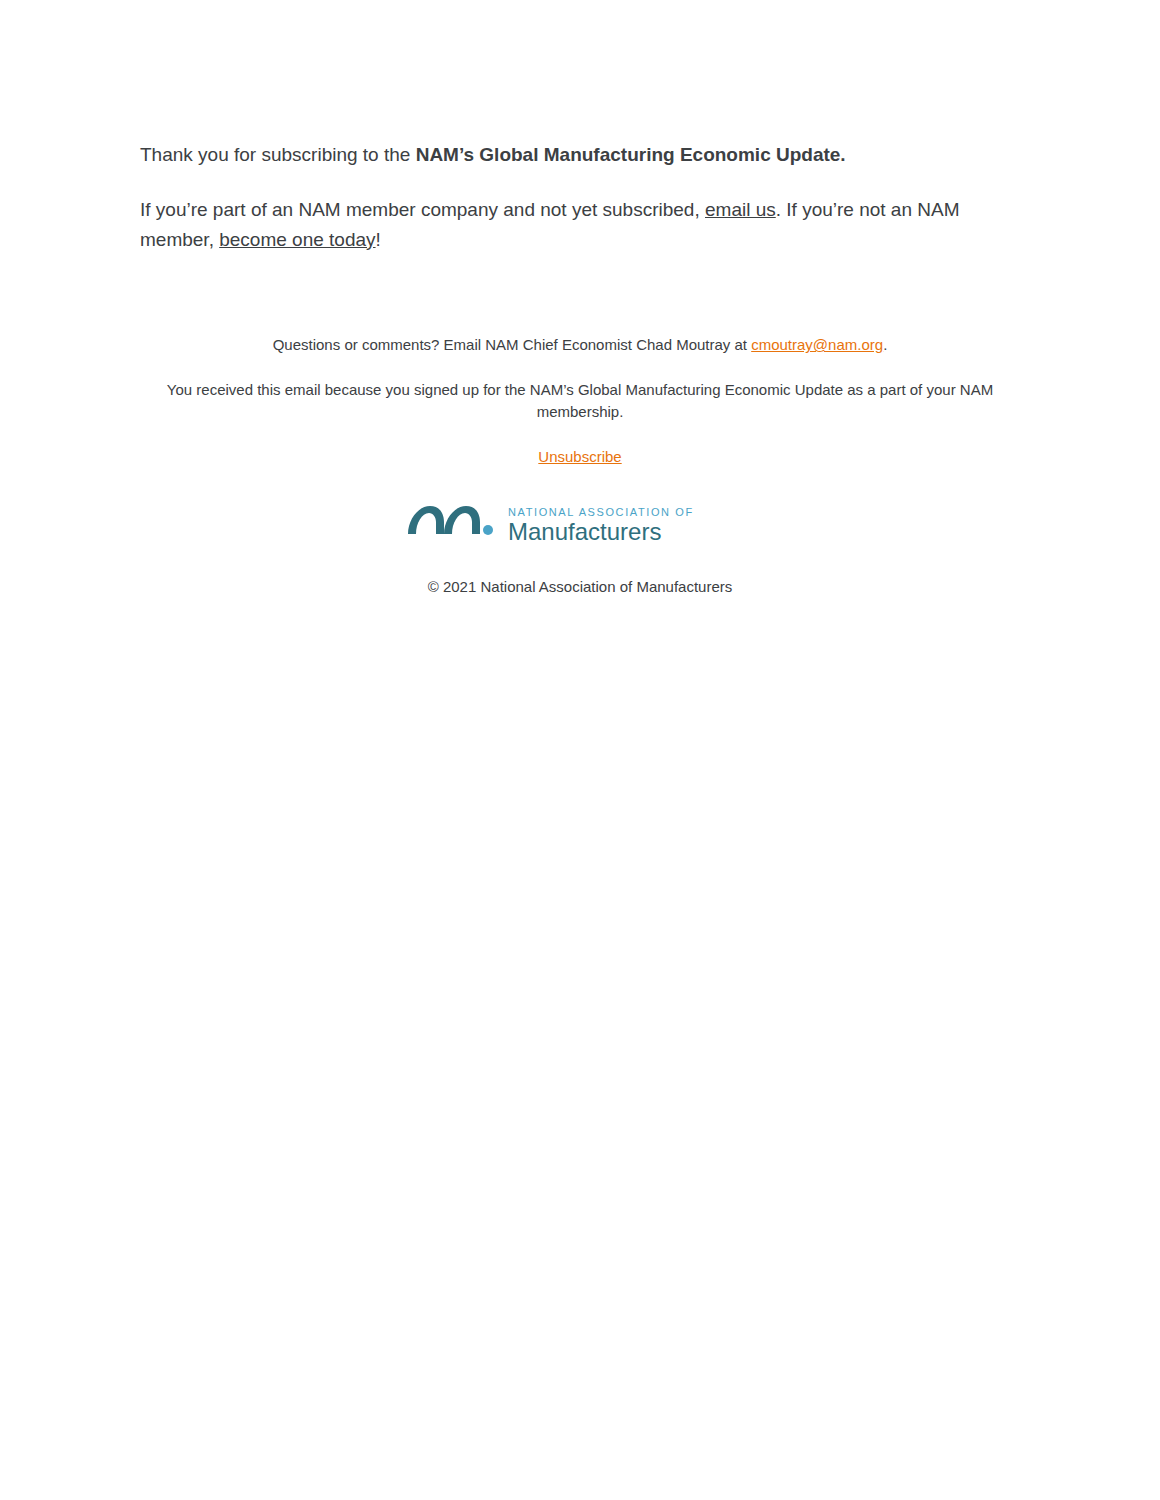Thank you for subscribing to the NAM’s Global Manufacturing Economic Update.
If you’re part of an NAM member company and not yet subscribed, email us. If you’re not an NAM member, become one today!
Questions or comments? Email NAM Chief Economist Chad Moutray at cmoutray@nam.org.
You received this email because you signed up for the NAM’s Global Manufacturing Economic Update as a part of your NAM membership.
Unsubscribe
NATIONAL ASSOCIATION OF Manufacturers
© 2021 National Association of Manufacturers